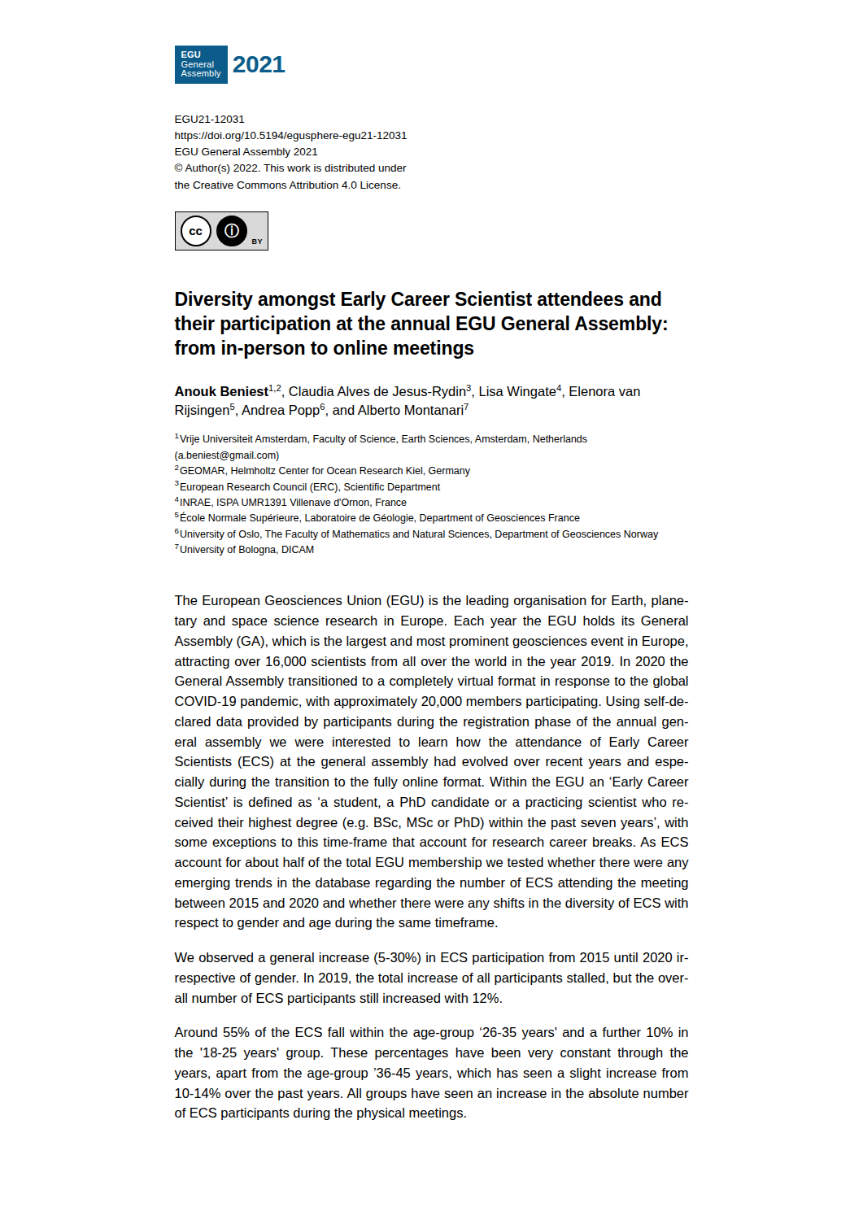EGU General
Assembly 2021
EGU21-12031
https://doi.org/10.5194/egusphere-egu21-12031
EGU General Assembly 2021
© Author(s) 2022. This work is distributed under
the Creative Commons Attribution 4.0 License.
cc ⓘ BY
Diversity amongst Early Career Scientist attendees and their participation at the annual EGU General Assembly: from in-person to online meetings
Anouk Beniest1,2, Claudia Alves de Jesus-Rydin3, Lisa Wingate4, Elenora van Rijsingen5, Andrea Popp6, and Alberto Montanari7
1 Vrije Universiteit Amsterdam, Faculty of Science, Earth Sciences, Amsterdam, Netherlands (a.beniest@gmail.com)
2 GEOMAR, Helmholtz Center for Ocean Research Kiel, Germany
3 European Research Council (ERC), Scientific Department
4 INRAE, ISPA UMR1391 Villenave d'Ornon, France
5 École Normale Supérieure, Laboratoire de Géologie, Department of Geosciences France
6 University of Oslo, The Faculty of Mathematics and Natural Sciences, Department of Geosciences Norway
7 University of Bologna, DICAM
The European Geosciences Union (EGU) is the leading organisation for Earth, planetary and space science research in Europe. Each year the EGU holds its General Assembly (GA), which is the largest and most prominent geosciences event in Europe, attracting over 16,000 scientists from all over the world in the year 2019. In 2020 the General Assembly transitioned to a completely virtual format in response to the global COVID-19 pandemic, with approximately 20,000 members participating. Using self-declared data provided by participants during the registration phase of the annual general assembly we were interested to learn how the attendance of Early Career Scientists (ECS) at the general assembly had evolved over recent years and especially during the transition to the fully online format. Within the EGU an ‘Early Career Scientist’ is defined as ‘a student, a PhD candidate or a practicing scientist who received their highest degree (e.g. BSc, MSc or PhD) within the past seven years’, with some exceptions to this time-frame that account for research career breaks. As ECS account for about half of the total EGU membership we tested whether there were any emerging trends in the database regarding the number of ECS attending the meeting between 2015 and 2020 and whether there were any shifts in the diversity of ECS with respect to gender and age during the same timeframe.
We observed a general increase (5-30%) in ECS participation from 2015 until 2020 irrespective of gender. In 2019, the total increase of all participants stalled, but the overall number of ECS participants still increased with 12%.
Around 55% of the ECS fall within the age-group ‘26-35 years' and a further 10% in the '18-25 years' group. These percentages have been very constant through the years, apart from the age-group ’36-45 years, which has seen a slight increase from 10-14% over the past years. All groups have seen an increase in the absolute number of ECS participants during the physical meetings.